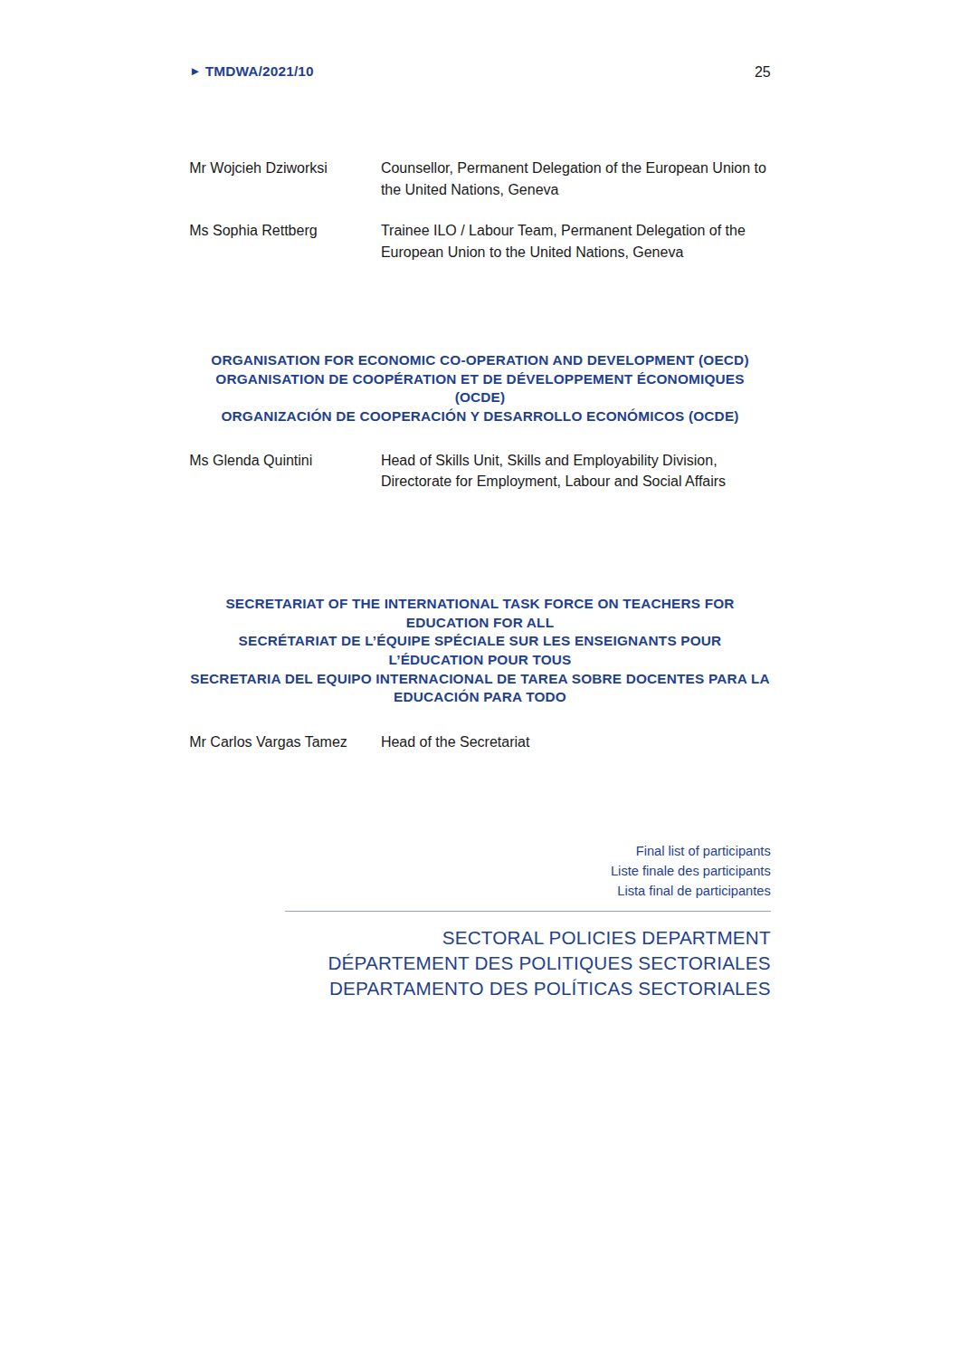►TMDWA/2021/10
25
Mr Wojcieh Dziworksi
Counsellor, Permanent Delegation of the European Union to the United Nations, Geneva
Ms Sophia Rettberg
Trainee ILO / Labour Team, Permanent Delegation of the European Union to the United Nations, Geneva
Organisation for Economic Co-operation and Development (OECD)
Organisation de coopération et de développement économiques (OCDE)
Organización de Cooperación y Desarrollo Económicos (OCDE)
Ms Glenda Quintini
Head of Skills Unit, Skills and Employability Division, Directorate for Employment, Labour and Social Affairs
Secretariat of the International Task Force on Teachers for Education for All
Secrétariat de l’Équipe spéciale sur les enseignants pour l’éducation pour tous
Secretaria del Equipo Internacional de Tarea sobre Docentes para la Educación para Todo
Mr Carlos Vargas Tamez
Head of the Secretariat
Final list of participants
Liste finale des participants
Lista final de participantes
SECTORAL POLICIES DEPARTMENT
DÉPARTEMENT DES POLITIQUES SECTORIALES
DEPARTAMENTO DES POLÍTICAS SECTORIALES